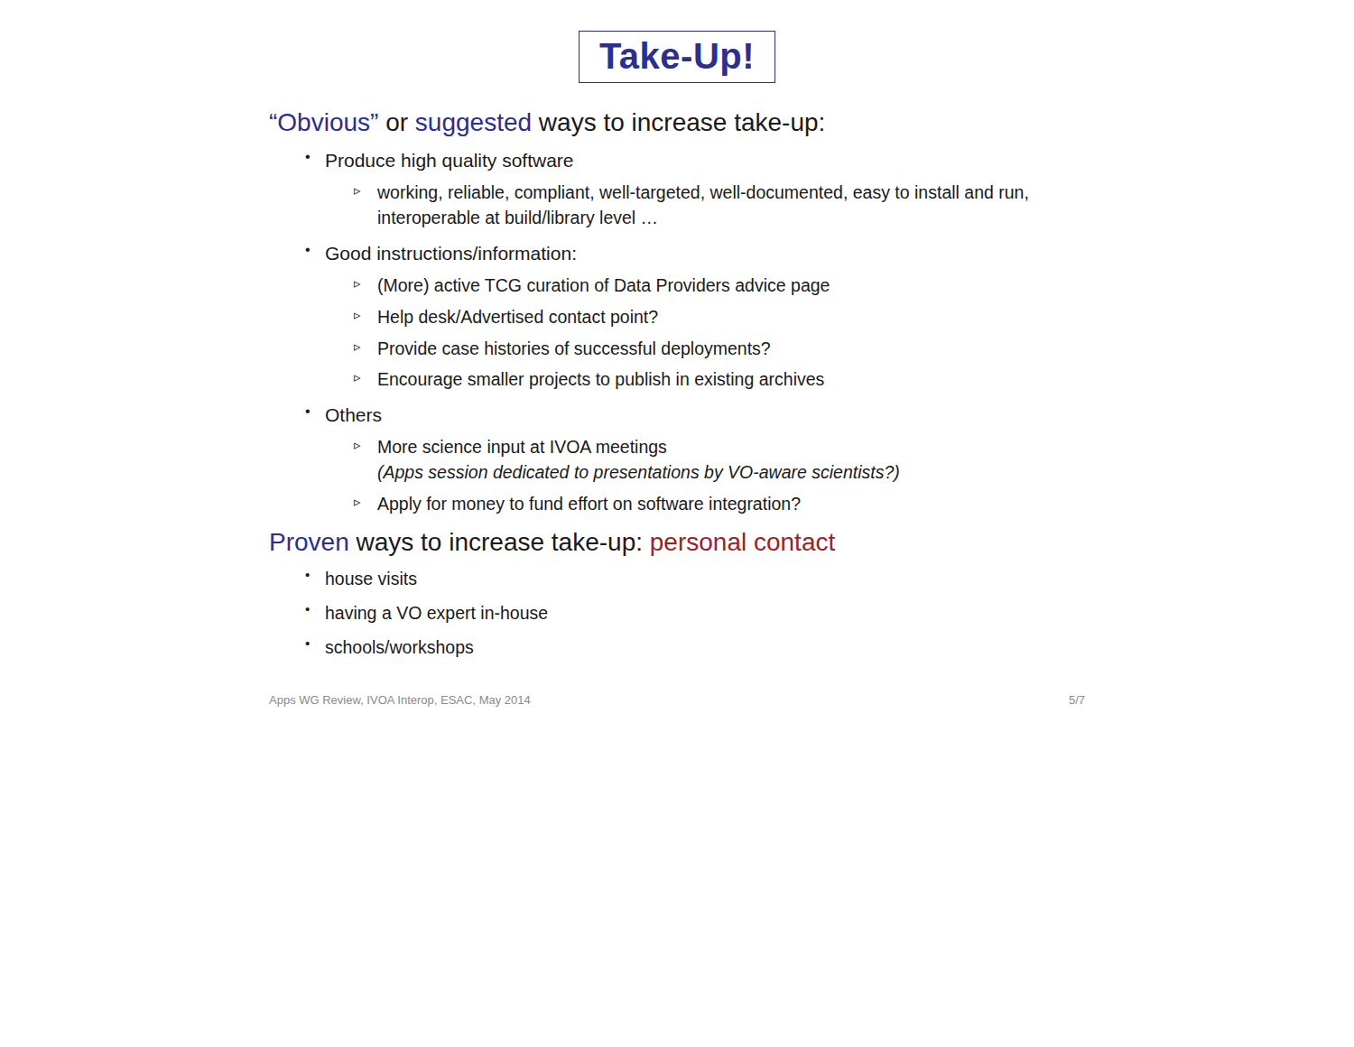Take-Up!
“Obvious” or suggested ways to increase take-up:
Produce high quality software
working, reliable, compliant, well-targeted, well-documented, easy to install and run, interoperable at build/library level …
Good instructions/information:
(More) active TCG curation of Data Providers advice page
Help desk/Advertised contact point?
Provide case histories of successful deployments?
Encourage smaller projects to publish in existing archives
Others
More science input at IVOA meetings
(Apps session dedicated to presentations by VO-aware scientists?)
Apply for money to fund effort on software integration?
Proven ways to increase take-up: personal contact
house visits
having a VO expert in-house
schools/workshops
Apps WG Review, IVOA Interop, ESAC, May 2014 5/7